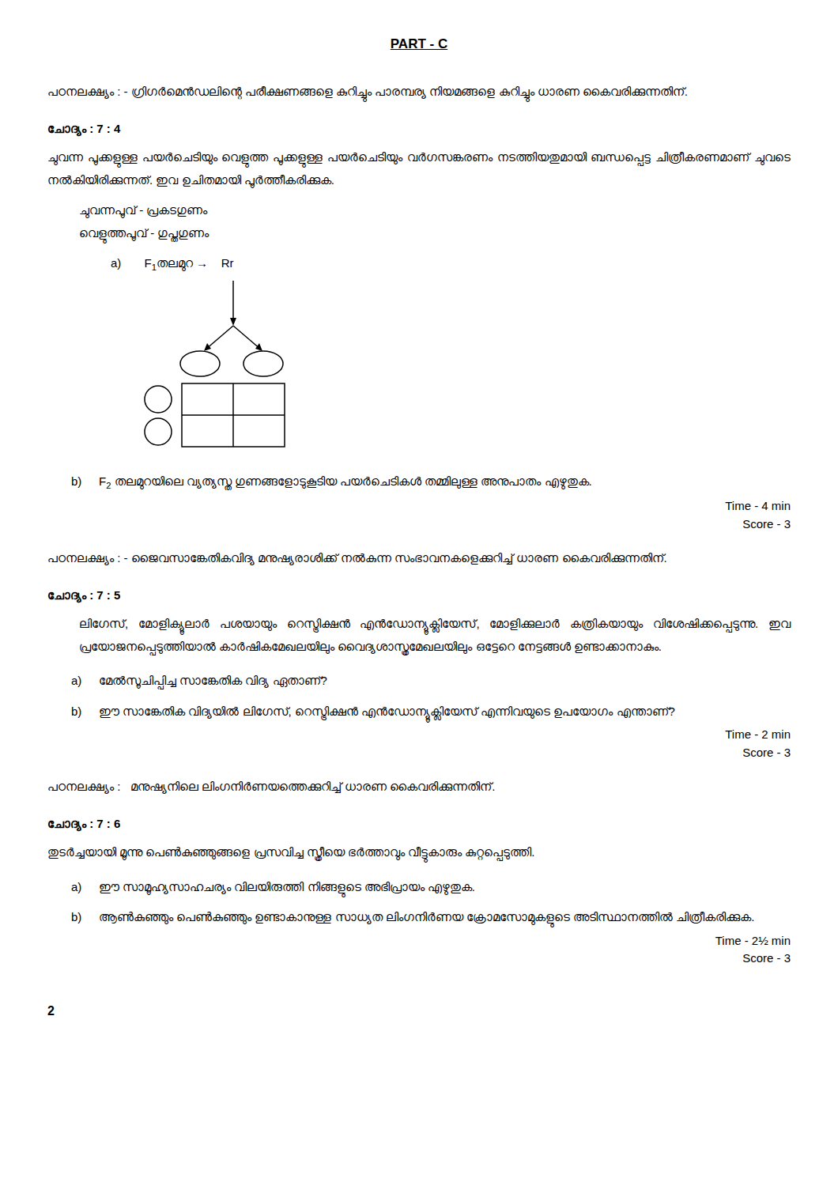PART - C
പഠനലക്ഷ്യം : - ഗ്രിഗർമെൻഡലിന്റെ പരീക്ഷണങ്ങളെ കുറിച്ചും പാരമ്പര്യ നിയമങ്ങളെ കുറിച്ചും ധാരണ കൈവരിക്കുന്നതിന്.
ചോദ്യം : 7 : 4
ചുവന്ന പൂക്കളുള്ള പയർചെടിയും വെളുത്ത പൂക്കളുള്ള പയർചെടിയും വർഗസങ്കരണം നടത്തിയതുമായി ബന്ധപ്പെട്ട ചിത്രീകരണമാണ് ചുവടെ നൽകിയിരിക്കുന്നത്. ഇവ ഉചിതമായി പൂർത്തീകരിക്കുക.
ചുവന്നപൂവ് - പ്രകടഗുണം
വെളുത്തപൂവ് - ഗുപ്തഗുണം
a) F1തലമുറ → Rr
F2 തലമുറയിലെ വ്യത്യസ്ത ഗുണങ്ങളോടുകൂടിയ പയർചെടികൾ തമ്മിലുള്ള അനുപാതം എഴുതുക.
Time - 4 min
Score - 3
പഠനലക്ഷ്യം : - ജൈവസാങ്കേതികവിദ്യ മനുഷ്യരാശിക്ക് നൽകുന്ന സംഭാവനകളെക്കുറിച്ച് ധാരണ കൈവരിക്കുന്നതിന്.
ചോദ്യം : 7 : 5
ലിഗേസ്, മോളിക്യൂലാർ പശയായും റെസ്ട്രിക്ഷൻ എൻഡോന്യൂക്ലിയേസ്, മോളിക്കുലാർ കത്രികയായും വിശേഷിക്കപ്പെടുന്നു. ഇവ പ്രയോജനപ്പെടുത്തിയാൽ കാർഷികമേഖലയിലും വൈദ്യശാസ്ത്രമേഖലയിലും ഒട്ടേറെ നേട്ടങ്ങൾ ഉണ്ടാക്കാനാകും.
മേൽസൂചിപ്പിച്ച സാങ്കേതിക വിദ്യ ഏതാണ്?
ഈ സാങ്കേതിക വിദ്യയിൽ ലിഗേസ്, റെസ്ട്രിക്ഷൻ എൻഡോന്യൂക്ലിയേസ് എന്നിവയുടെ ഉപയോഗം എന്താണ്?
Time - 2 min
Score - 3
പഠനലക്ഷ്യം : മനുഷ്യനിലെ ലിംഗനിർണയത്തെക്കുറിച്ച് ധാരണ കൈവരിക്കുന്നതിന്.
ചോദ്യം : 7 : 6
തുടർച്ചയായി മൂന്നു പെൺകുഞ്ഞുങ്ങളെ പ്രസവിച്ച സ്ത്രീയെ ഭർത്താവും വീട്ടുകാരും കുറ്റപ്പെടുത്തി.
ഈ സാമൂഹ്യസാഹചര്യം വിലയിരുത്തി നിങ്ങളുടെ അഭിപ്രായം എഴുതുക.
ആൺകുഞ്ഞും പെൺകുഞ്ഞും ഉണ്ടാകാനുള്ള സാധ്യത ലിംഗനിർണയ ക്രോമസോമുകളുടെ അടിസ്ഥാനത്തിൽ ചിത്രീകരിക്കുക.
Time - 2½ min
Score - 3
2